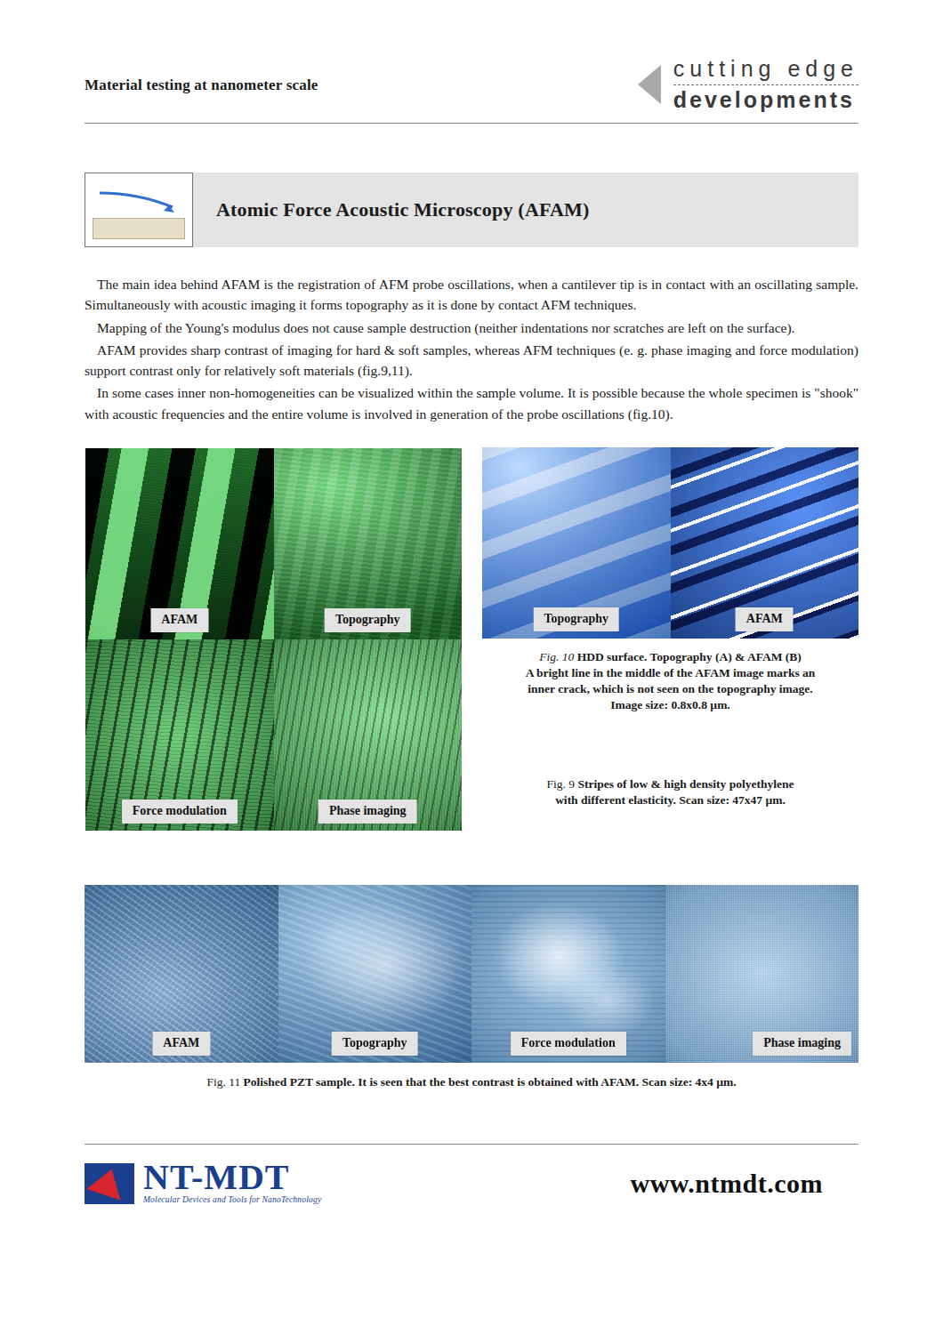Material testing at nanometer scale
cutting edge
developments
Atomic Force Acoustic Microscopy (AFAM)
The main idea behind AFAM is the registration of AFM probe oscillations, when a cantilever tip is in contact with an oscillating sample. Simultaneously with acoustic imaging it forms topography as it is done by contact AFM techniques.
Mapping of the Young's modulus does not cause sample destruction (neither indentations nor scratches are left on the surface).
AFAM provides sharp contrast of imaging for hard & soft samples, whereas AFM techniques (e. g. phase imaging and force modulation) support contrast only for relatively soft materials (fig.9,11).
In some cases inner non-homogeneities can be visualized within the sample volume. It is possible because the whole specimen is "shook" with acoustic frequencies and the entire volume is involved in generation of the probe oscillations (fig.10).
AFAM
Topography
Force modulation
Phase imaging
Topography
AFAM
Fig. 10 HDD surface. Topography (A) & AFAM (B)
A bright line in the middle of the AFAM image marks an
inner crack, which is not seen on the topography image.
Image size: 0.8x0.8 µm.
Fig. 9 Stripes of low & high density polyethylene
with different elasticity. Scan size: 47x47 µm.
AFAM
Topography
Force modulation
Phase imaging
Fig. 11 Polished PZT sample. It is seen that the best contrast is obtained with AFAM. Scan size: 4x4 µm.
NT-MDT
Molecular Devices and Tools for NanoTechnology
www.ntmdt.com